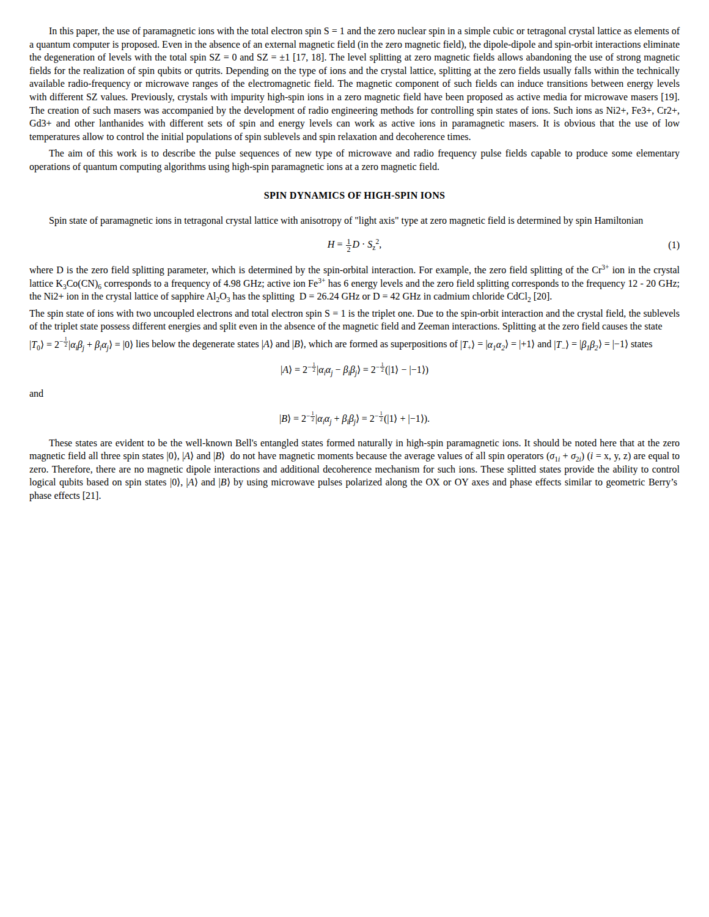In this paper, the use of paramagnetic ions with the total electron spin S = 1 and the zero nuclear spin in a simple cubic or tetragonal crystal lattice as elements of a quantum computer is proposed. Even in the absence of an external magnetic field (in the zero magnetic field), the dipole-dipole and spin-orbit interactions eliminate the degeneration of levels with the total spin SZ = 0 and SZ = ±1 [17, 18]. The level splitting at zero magnetic fields allows abandoning the use of strong magnetic fields for the realization of spin qubits or qutrits. Depending on the type of ions and the crystal lattice, splitting at the zero fields usually falls within the technically available radio-frequency or microwave ranges of the electromagnetic field. The magnetic component of such fields can induce transitions between energy levels with different SZ values. Previously, crystals with impurity high-spin ions in a zero magnetic field have been proposed as active media for microwave masers [19]. The creation of such masers was accompanied by the development of radio engineering methods for controlling spin states of ions. Such ions as Ni2+, Fe3+, Cr2+, Gd3+ and other lanthanides with different sets of spin and energy levels can work as active ions in paramagnetic masers. It is obvious that the use of low temperatures allow to control the initial populations of spin sublevels and spin relaxation and decoherence times.
The aim of this work is to describe the pulse sequences of new type of microwave and radio frequency pulse fields capable to produce some elementary operations of quantum computing algorithms using high-spin paramagnetic ions at a zero magnetic field.
Spin dynamics of high-spin ions
Spin state of paramagnetic ions in tetragonal crystal lattice with anisotropy of "light axis" type at zero magnetic field is determined by spin Hamiltonian
H = 12 D · Sz2,
(1)
where D is the zero field splitting parameter, which is determined by the spin-orbital interaction. For example, the zero field splitting of the Cr3+ ion in the crystal lattice K3Co(CN)6 corresponds to a frequency of 4.98 GHz; active ion Fe3+ has 6 energy levels and the zero field splitting corresponds to the frequency 12 - 20 GHz; the Ni2+ ion in the crystal lattice of sapphire Al2O3 has the splitting D = 26.24 GHz or D = 42 GHz in cadmium chloride CdCl2 [20].
The spin state of ions with two uncoupled electrons and total electron spin S = 1 is the triplet one. Due to the spin-orbit interaction and the crystal field, the sublevels of the triplet state possess different energies and split even in the absence of the magnetic field and Zeeman interactions. Splitting at the zero field causes the state
|T0⟩ = 2−12|αiβj + βiαj⟩ = |0⟩ lies below the degenerate states |A⟩ and |B⟩, which are formed as superpositions of |T+⟩ = |α1α2⟩ = |+1⟩ and |T−⟩ = |β1β2⟩ = |−1⟩ states
|A⟩ = 2−12|αiαj − βiβj⟩ = 2−12(|1⟩ − |−1⟩)
and
|B⟩ = 2−12|αiαj + βiβj⟩ = 2−12(|1⟩ + |−1⟩).
These states are evident to be the well-known Bell's entangled states formed naturally in high-spin paramagnetic ions. It should be noted here that at the zero magnetic field all three spin states |0⟩, |A⟩ and |B⟩ do not have magnetic moments because the average values of all spin operators (σ1i + σ2i) (i = x, y, z) are equal to zero. Therefore, there are no magnetic dipole interactions and additional decoherence mechanism for such ions. These splitted states provide the ability to control logical qubits based on spin states |0⟩, |A⟩ and |B⟩ by using microwave pulses polarized along the OX or OY axes and phase effects similar to geometric Berry’s phase effects [21].